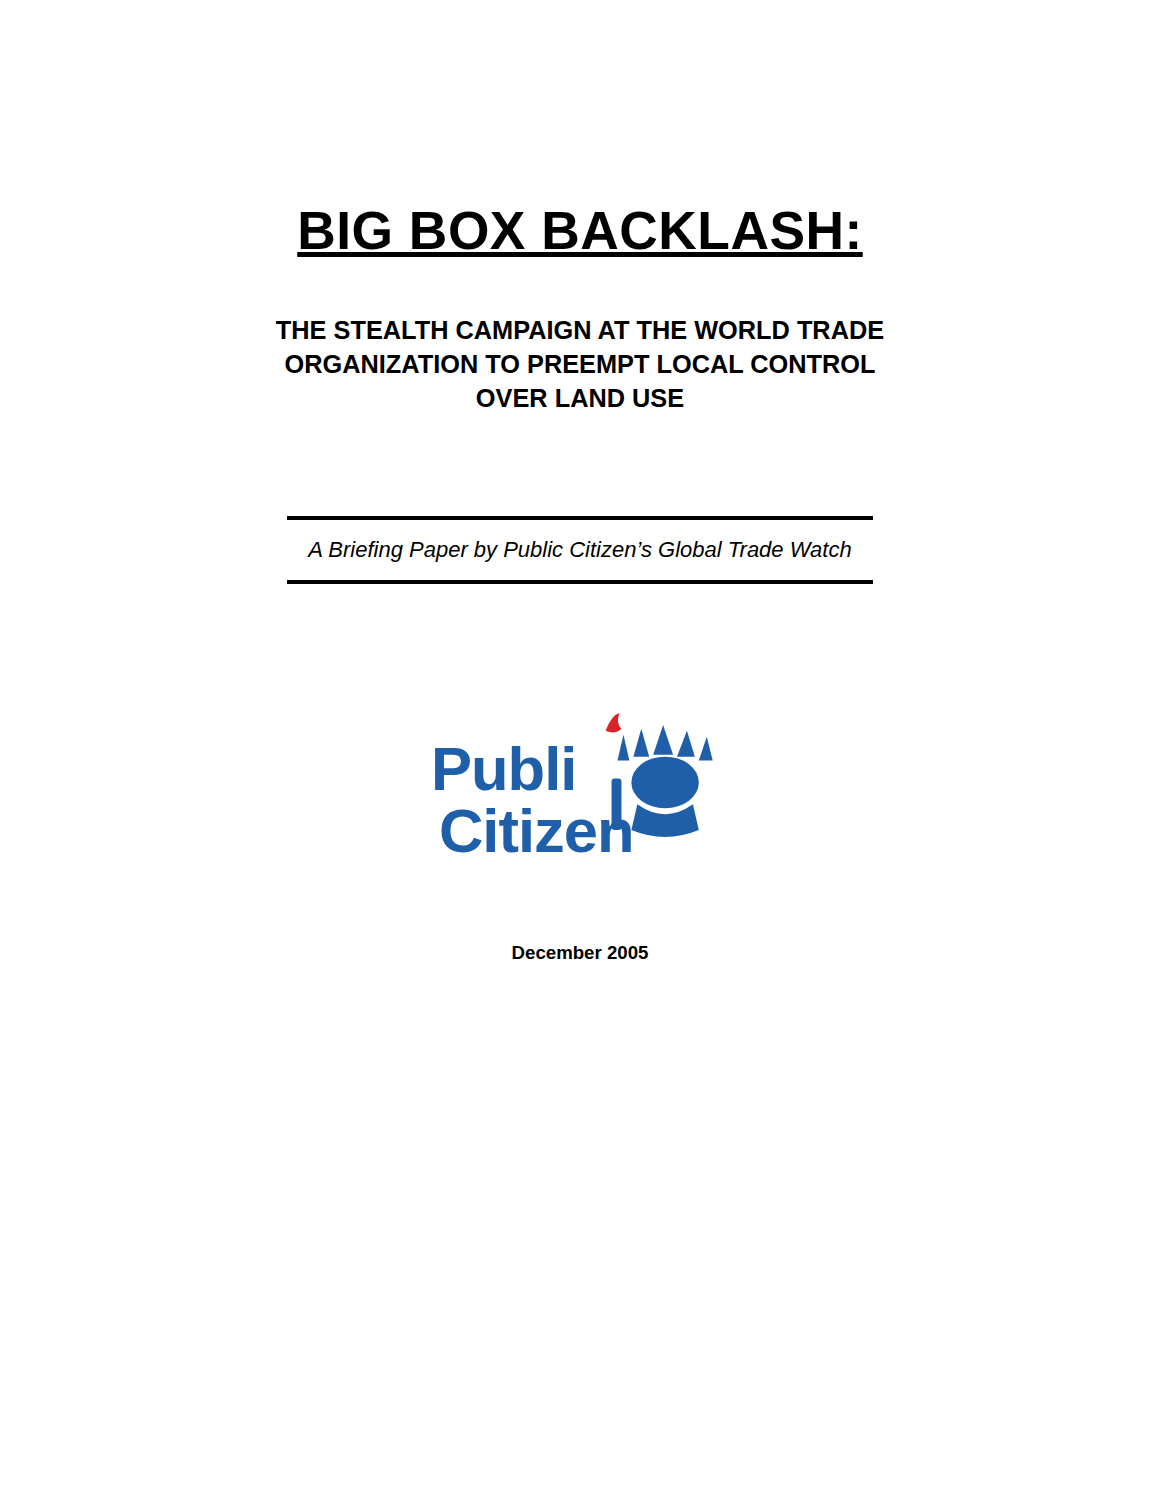BIG BOX BACKLASH:
THE STEALTH CAMPAIGN AT THE WORLD TRADE ORGANIZATION TO PREEMPT LOCAL CONTROL OVER LAND USE
A Briefing Paper by Public Citizen’s Global Trade Watch
Publi Citizen
December 2005